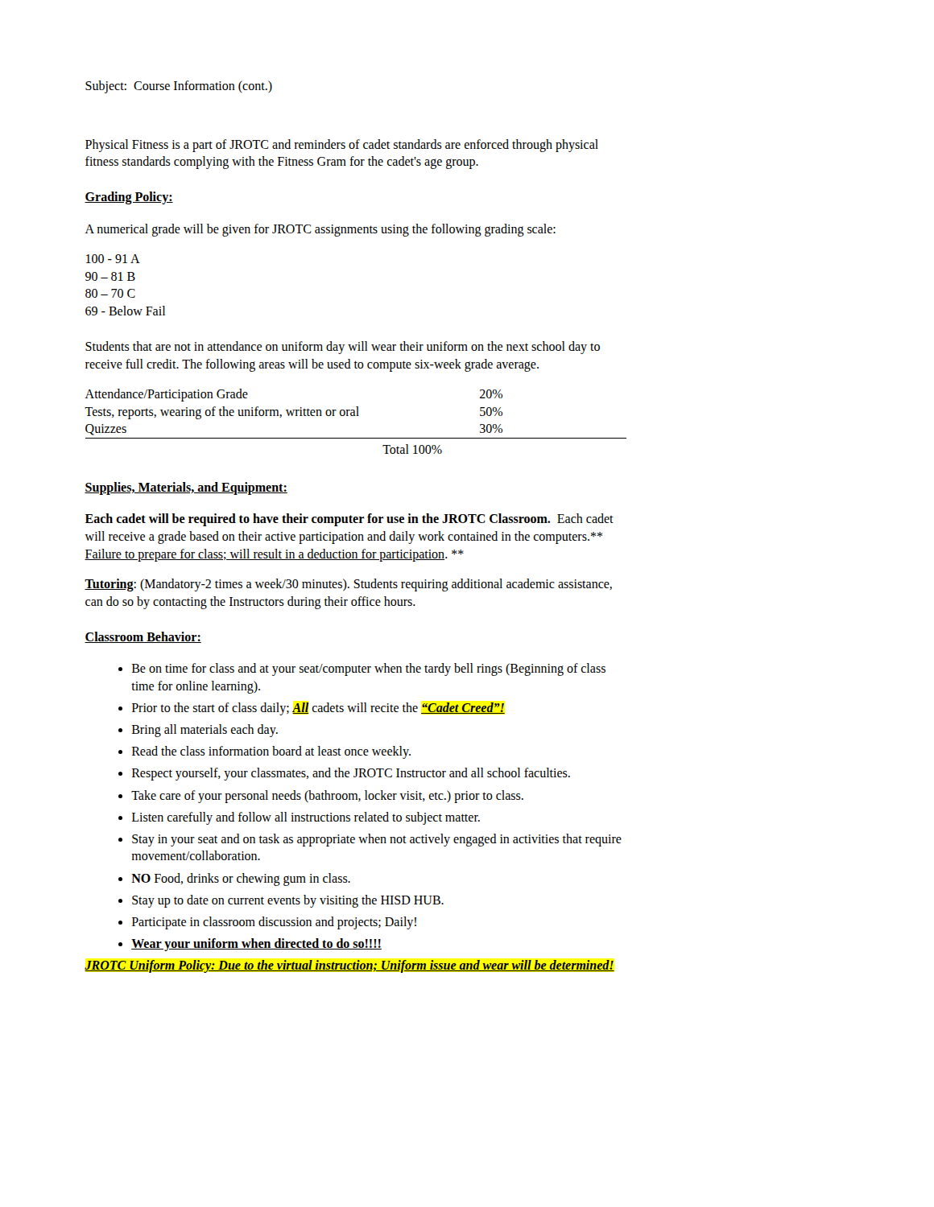Subject: Course Information (cont.)
Physical Fitness is a part of JROTC and reminders of cadet standards are enforced through physical fitness standards complying with the Fitness Gram for the cadet's age group.
Grading Policy:
A numerical grade will be given for JROTC assignments using the following grading scale:
100 - 91 A
90 – 81 B
80 – 70 C
69 - Below Fail
Students that are not in attendance on uniform day will wear their uniform on the next school day to receive full credit. The following areas will be used to compute six-week grade average.
| Attendance/Participation Grade | 20% |
| Tests, reports, wearing of the uniform, written or oral | 50% |
| Quizzes | 30% |
Total 100%
Supplies, Materials, and Equipment:
Each cadet will be required to have their computer for use in the JROTC Classroom. Each cadet will receive a grade based on their active participation and daily work contained in the computers.** Failure to prepare for class; will result in a deduction for participation. **
Tutoring: (Mandatory-2 times a week/30 minutes). Students requiring additional academic assistance, can do so by contacting the Instructors during their office hours.
Classroom Behavior:
Be on time for class and at your seat/computer when the tardy bell rings (Beginning of class time for online learning).
Prior to the start of class daily; All cadets will recite the “Cadet Creed”!
Bring all materials each day.
Read the class information board at least once weekly.
Respect yourself, your classmates, and the JROTC Instructor and all school faculties.
Take care of your personal needs (bathroom, locker visit, etc.) prior to class.
Listen carefully and follow all instructions related to subject matter.
Stay in your seat and on task as appropriate when not actively engaged in activities that require movement/collaboration.
NO Food, drinks or chewing gum in class.
Stay up to date on current events by visiting the HISD HUB.
Participate in classroom discussion and projects; Daily!
Wear your uniform when directed to do so!!!!
JROTC Uniform Policy: Due to the virtual instruction; Uniform issue and wear will be determined!